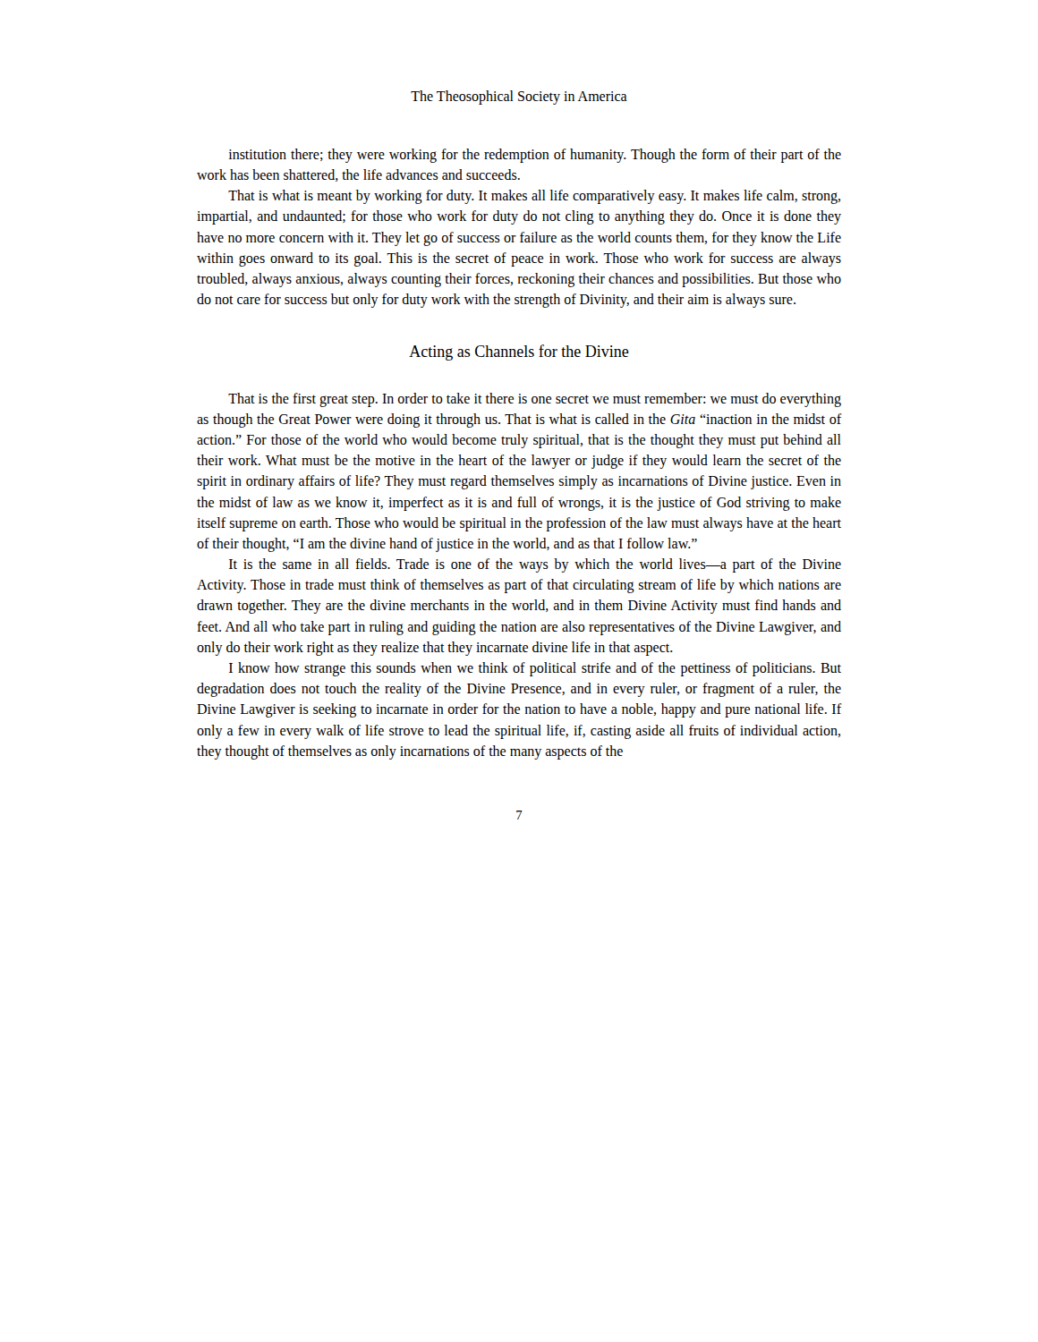The Theosophical Society in America
institution there; they were working for the redemption of humanity. Though the form of their part of the work has been shattered, the life advances and succeeds.
That is what is meant by working for duty. It makes all life comparatively easy. It makes life calm, strong, impartial, and undaunted; for those who work for duty do not cling to anything they do. Once it is done they have no more concern with it. They let go of success or failure as the world counts them, for they know the Life within goes onward to its goal. This is the secret of peace in work. Those who work for success are always troubled, always anxious, always counting their forces, reckoning their chances and possibilities. But those who do not care for success but only for duty work with the strength of Divinity, and their aim is always sure.
Acting as Channels for the Divine
That is the first great step. In order to take it there is one secret we must remember: we must do everything as though the Great Power were doing it through us. That is what is called in the Gita “inaction in the midst of action.” For those of the world who would become truly spiritual, that is the thought they must put behind all their work. What must be the motive in the heart of the lawyer or judge if they would learn the secret of the spirit in ordinary affairs of life? They must regard themselves simply as incarnations of Divine justice. Even in the midst of law as we know it, imperfect as it is and full of wrongs, it is the justice of God striving to make itself supreme on earth. Those who would be spiritual in the profession of the law must always have at the heart of their thought, “I am the divine hand of justice in the world, and as that I follow law.”
It is the same in all fields. Trade is one of the ways by which the world lives—a part of the Divine Activity. Those in trade must think of themselves as part of that circulating stream of life by which nations are drawn together. They are the divine merchants in the world, and in them Divine Activity must find hands and feet. And all who take part in ruling and guiding the nation are also representatives of the Divine Lawgiver, and only do their work right as they realize that they incarnate divine life in that aspect.
I know how strange this sounds when we think of political strife and of the pettiness of politicians. But degradation does not touch the reality of the Divine Presence, and in every ruler, or fragment of a ruler, the Divine Lawgiver is seeking to incarnate in order for the nation to have a noble, happy and pure national life. If only a few in every walk of life strove to lead the spiritual life, if, casting aside all fruits of individual action, they thought of themselves as only incarnations of the many aspects of the
7